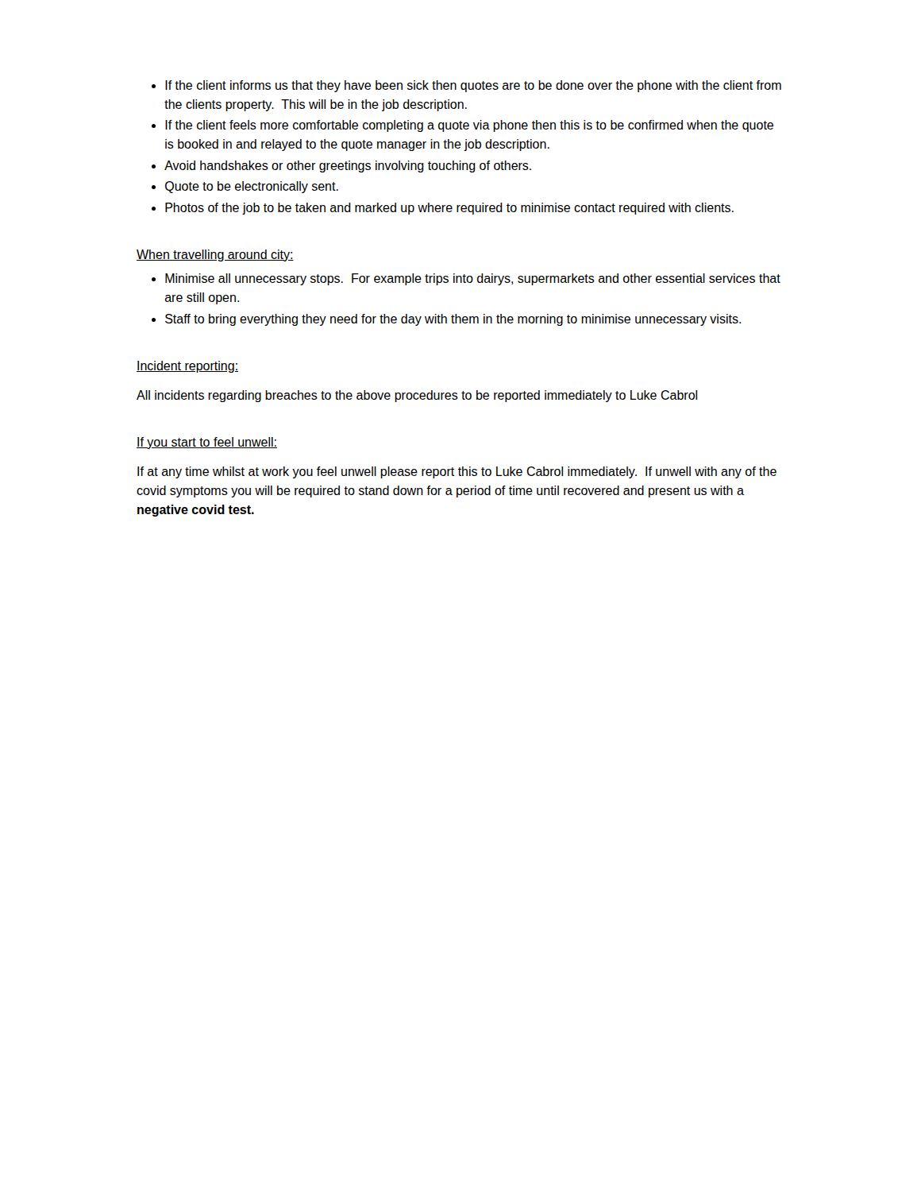If the client informs us that they have been sick then quotes are to be done over the phone with the client from the clients property. This will be in the job description.
If the client feels more comfortable completing a quote via phone then this is to be confirmed when the quote is booked in and relayed to the quote manager in the job description.
Avoid handshakes or other greetings involving touching of others.
Quote to be electronically sent.
Photos of the job to be taken and marked up where required to minimise contact required with clients.
When travelling around city:
Minimise all unnecessary stops. For example trips into dairys, supermarkets and other essential services that are still open.
Staff to bring everything they need for the day with them in the morning to minimise unnecessary visits.
Incident reporting:
All incidents regarding breaches to the above procedures to be reported immediately to Luke Cabrol
If you start to feel unwell:
If at any time whilst at work you feel unwell please report this to Luke Cabrol immediately. If unwell with any of the covid symptoms you will be required to stand down for a period of time until recovered and present us with a negative covid test.